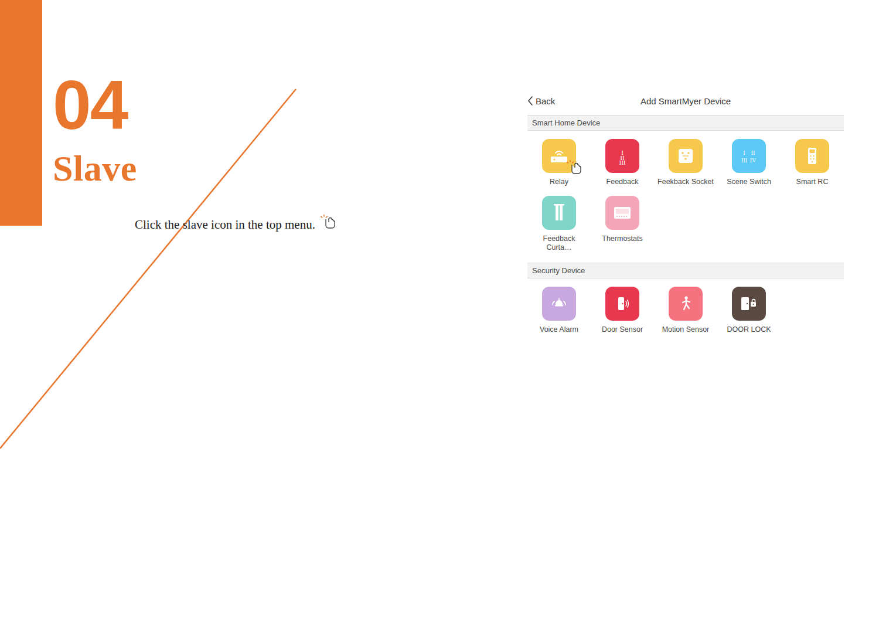04
Slave
Click the slave icon in the top menu.
Back Add SmartMyer Device
Smart Home Device
Relay
I II III
Feedback
Feekback Socket
I II III IV
Scene Switch
Smart RC
Feedback Curta…
Thermostats
Security Device
Voice Alarm
Door Sensor
Motion Sensor
DOOR LOCK